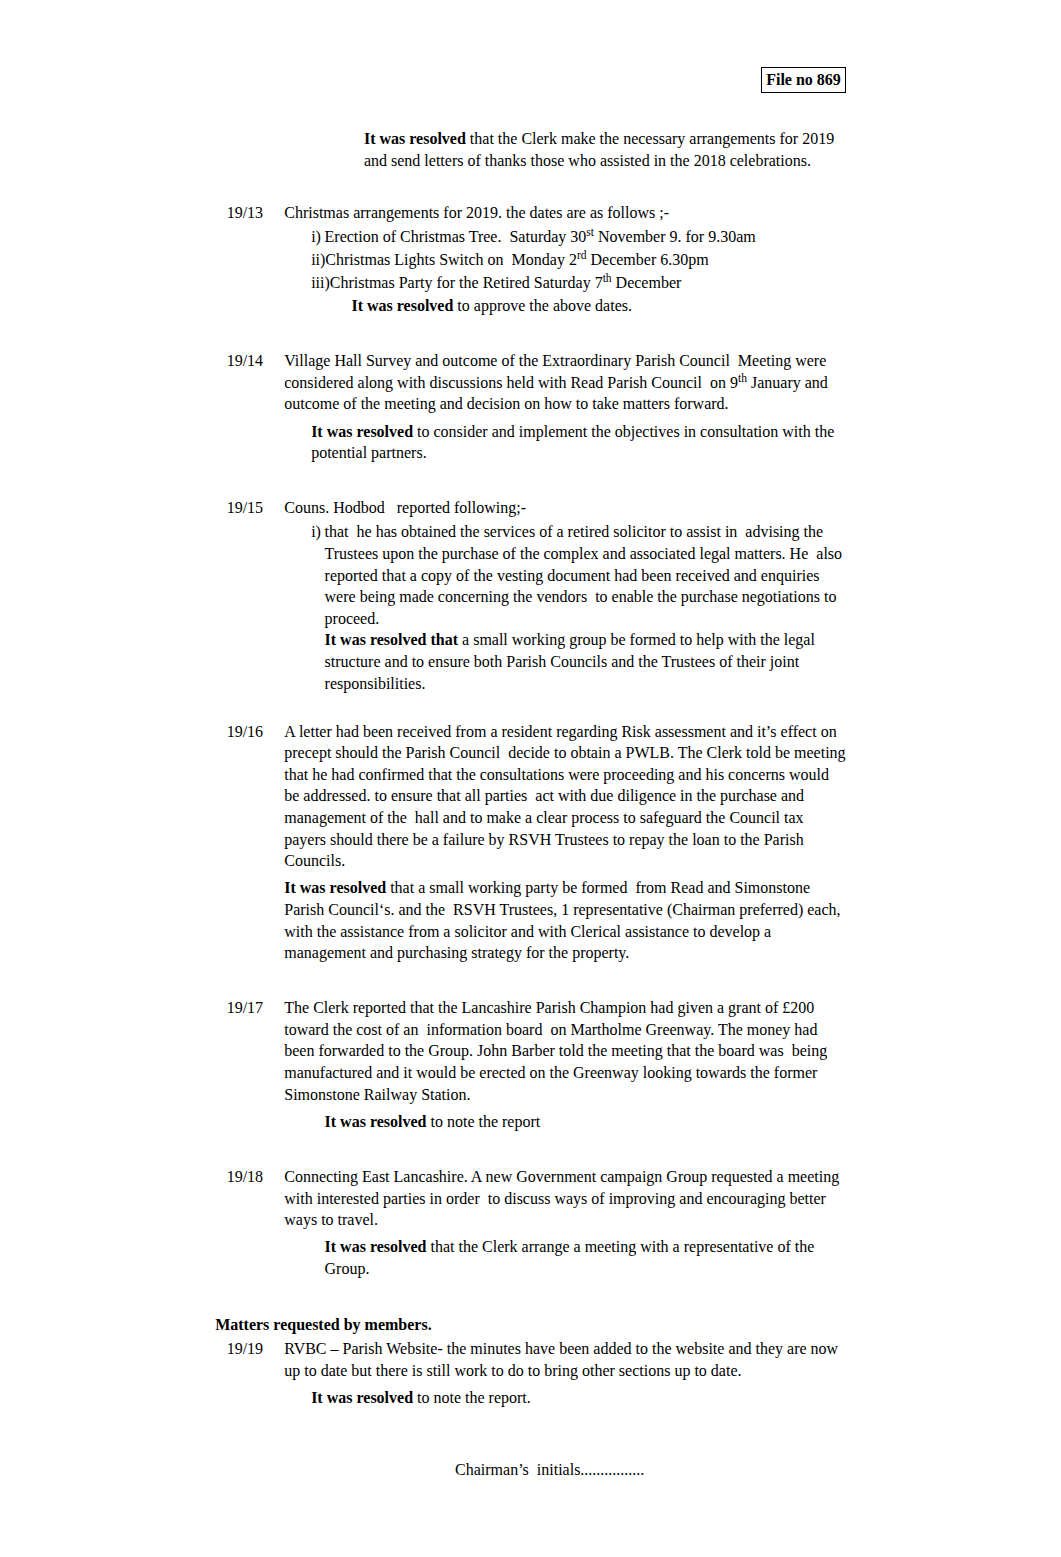File no 869
It was resolved that the Clerk make the necessary arrangements for 2019 and send letters of thanks those who assisted in the 2018 celebrations.
19/13
Christmas arrangements for 2019. the dates are as follows ;-
i) Erection of Christmas Tree. Saturday 30st November 9. for 9.30am
ii) Christmas Lights Switch on Monday 2rd December 6.30pm
iii) Christmas Party for the Retired Saturday 7th December
It was resolved to approve the above dates.
19/14
Village Hall Survey and outcome of the Extraordinary Parish Council Meeting were considered along with discussions held with Read Parish Council on 9th January and outcome of the meeting and decision on how to take matters forward.
It was resolved to consider and implement the objectives in consultation with the potential partners.
19/15
Couns. Hodbod reported following;-
i) that he has obtained the services of a retired solicitor to assist in advising the Trustees upon the purchase of the complex and associated legal matters. He also reported that a copy of the vesting document had been received and enquiries were being made concerning the vendors to enable the purchase negotiations to proceed.
It was resolved that a small working group be formed to help with the legal structure and to ensure both Parish Councils and the Trustees of their joint responsibilities.
19/16
A letter had been received from a resident regarding Risk assessment and it’s effect on precept should the Parish Council decide to obtain a PWLB. The Clerk told be meeting that he had confirmed that the consultations were proceeding and his concerns would be addressed. to ensure that all parties act with due diligence in the purchase and management of the hall and to make a clear process to safeguard the Council tax payers should there be a failure by RSVH Trustees to repay the loan to the Parish Councils.
It was resolved that a small working party be formed from Read and Simonstone Parish Council‘s. and the RSVH Trustees, 1 representative (Chairman preferred) each, with the assistance from a solicitor and with Clerical assistance to develop a management and purchasing strategy for the property.
19/17
The Clerk reported that the Lancashire Parish Champion had given a grant of £200 toward the cost of an information board on Martholme Greenway. The money had been forwarded to the Group. John Barber told the meeting that the board was being manufactured and it would be erected on the Greenway looking towards the former Simonstone Railway Station.
It was resolved to note the report
19/18
Connecting East Lancashire. A new Government campaign Group requested a meeting with interested parties in order to discuss ways of improving and encouraging better ways to travel.
It was resolved that the Clerk arrange a meeting with a representative of the Group.
Matters requested by members.
19/19
RVBC – Parish Website- the minutes have been added to the website and they are now up to date but there is still work to do to bring other sections up to date.
It was resolved to note the report.
Chairman’s initials................